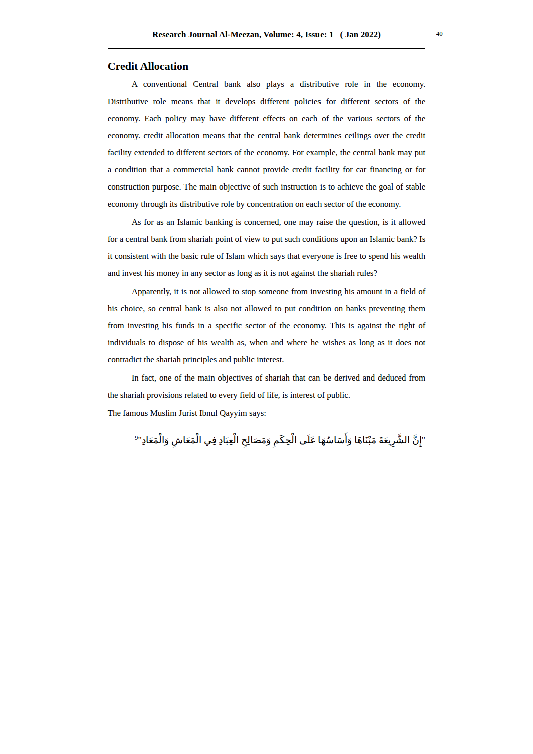Research Journal Al-Meezan, Volume: 4, Issue: 1 ( Jan 2022) 40
Credit Allocation
A conventional Central bank also plays a distributive role in the economy. Distributive role means that it develops different policies for different sectors of the economy. Each policy may have different effects on each of the various sectors of the economy. credit allocation means that the central bank determines ceilings over the credit facility extended to different sectors of the economy. For example, the central bank may put a condition that a commercial bank cannot provide credit facility for car financing or for construction purpose. The main objective of such instruction is to achieve the goal of stable economy through its distributive role by concentration on each sector of the economy.
As for as an Islamic banking is concerned, one may raise the question, is it allowed for a central bank from shariah point of view to put such conditions upon an Islamic bank? Is it consistent with the basic rule of Islam which says that everyone is free to spend his wealth and invest his money in any sector as long as it is not against the shariah rules?
Apparently, it is not allowed to stop someone from investing his amount in a field of his choice, so central bank is also not allowed to put condition on banks preventing them from investing his funds in a specific sector of the economy. This is against the right of individuals to dispose of his wealth as, when and where he wishes as long as it does not contradict the shariah principles and public interest.
In fact, one of the main objectives of shariah that can be derived and deduced from the shariah provisions related to every field of life, is interest of public.
The famous Muslim Jurist Ibnul Qayyim says:
"إِنَّ الشَّرِيعَةَ مَبْنَاهَا وَأَسَاسُهَا عَلَى الْحِكَمِ وَمَصَالِحِ الْعِبَادِ فِي الْمَعَاشِ وَالْمَعَادِ"9